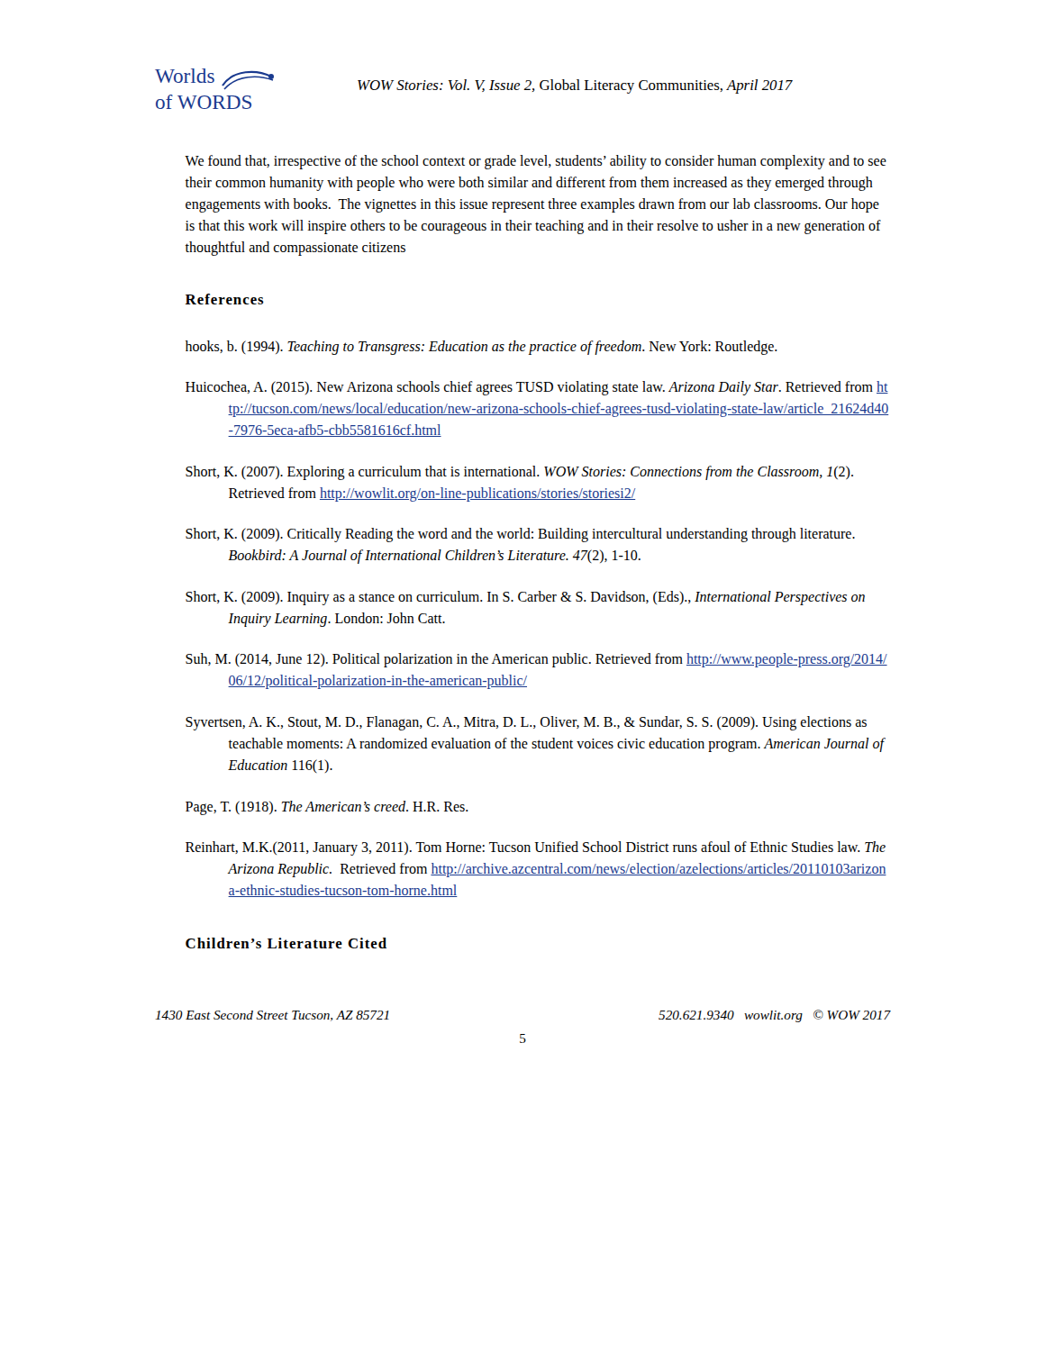Worlds
of WORDS
WOW Stories: Vol. V, Issue 2, Global Literacy Communities, April 2017
We found that, irrespective of the school context or grade level, students’ ability to consider human complexity and to see their common humanity with people who were both similar and different from them increased as they emerged through engagements with books. The vignettes in this issue represent three examples drawn from our lab classrooms. Our hope is that this work will inspire others to be courageous in their teaching and in their resolve to usher in a new generation of thoughtful and compassionate citizens
References
hooks, b. (1994). Teaching to Transgress: Education as the practice of freedom. New York: Routledge.
Huicochea, A. (2015). New Arizona schools chief agrees TUSD violating state law. Arizona Daily Star. Retrieved from http://tucson.com/news/local/education/new-arizona-schools-chief-agrees-tusd-violating-state-law/article_21624d40-7976-5eca-afb5-cbb5581616cf.html
Short, K. (2007). Exploring a curriculum that is international. WOW Stories: Connections from the Classroom, 1(2). Retrieved from http://wowlit.org/on-line-publications/stories/storiesi2/
Short, K. (2009). Critically Reading the word and the world: Building intercultural understanding through literature. Bookbird: A Journal of International Children’s Literature. 47(2), 1-10.
Short, K. (2009). Inquiry as a stance on curriculum. In S. Carber & S. Davidson, (Eds)., International Perspectives on Inquiry Learning. London: John Catt.
Suh, M. (2014, June 12). Political polarization in the American public. Retrieved from http://www.people-press.org/2014/06/12/political-polarization-in-the-american-public/
Syvertsen, A. K., Stout, M. D., Flanagan, C. A., Mitra, D. L., Oliver, M. B., & Sundar, S. S. (2009). Using elections as teachable moments: A randomized evaluation of the student voices civic education program. American Journal of Education 116(1).
Page, T. (1918). The American’s creed. H.R. Res.
Reinhart, M.K.(2011, January 3, 2011). Tom Horne: Tucson Unified School District runs afoul of Ethnic Studies law. The Arizona Republic. Retrieved from http://archive.azcentral.com/news/election/azelections/articles/20110103arizona-ethnic-studies-tucson-tom-horne.html
Children’s Literature Cited
1430 East Second Street Tucson, AZ 85721 520.621.9340 wowlit.org © WOW 2017
5